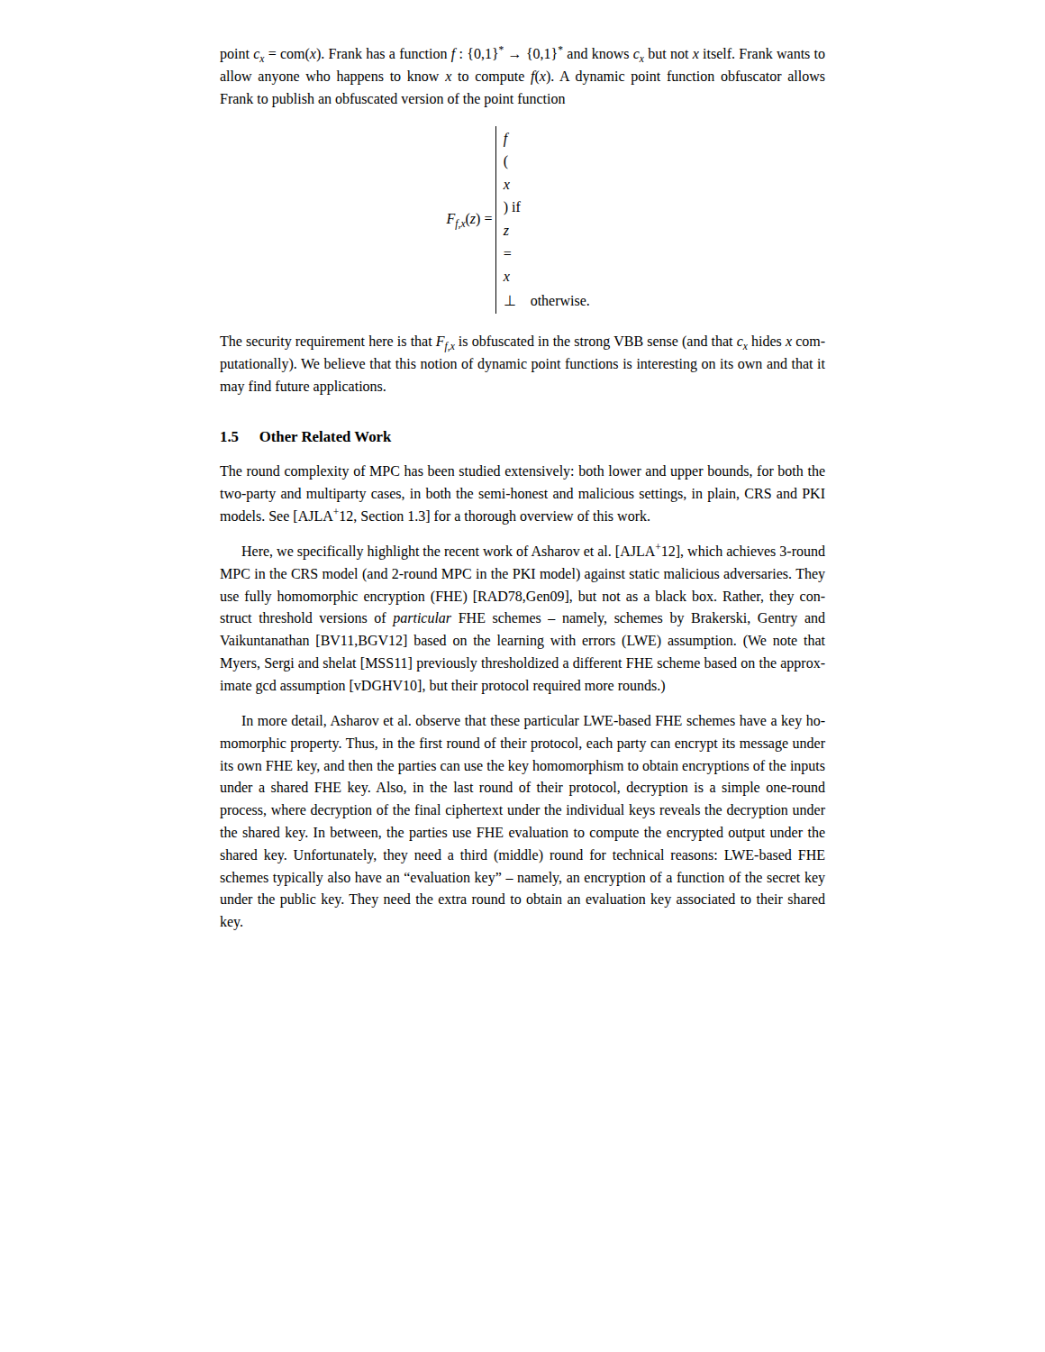point cx = com(x). Frank has a function f : {0,1}* → {0,1}* and knows cx but not x itself. Frank wants to allow anyone who happens to know x to compute f(x). A dynamic point function obfuscator allows Frank to publish an obfuscated version of the point function
Ff,x(z) =
f(x) if z = x
⊥ otherwise.
The security requirement here is that Ff,x is obfuscated in the strong VBB sense (and that cx hides x computationally). We believe that this notion of dynamic point functions is interesting on its own and that it may find future applications.
1.5 Other Related Work
The round complexity of MPC has been studied extensively: both lower and upper bounds, for both the two-party and multiparty cases, in both the semi-honest and malicious settings, in plain, CRS and PKI models. See [AJLA+12, Section 1.3] for a thorough overview of this work.
Here, we specifically highlight the recent work of Asharov et al. [AJLA+12], which achieves 3-round MPC in the CRS model (and 2-round MPC in the PKI model) against static malicious adversaries. They use fully homomorphic encryption (FHE) [RAD78,Gen09], but not as a black box. Rather, they construct threshold versions of particular FHE schemes – namely, schemes by Brakerski, Gentry and Vaikuntanathan [BV11,BGV12] based on the learning with errors (LWE) assumption. (We note that Myers, Sergi and shelat [MSS11] previously thresholdized a different FHE scheme based on the approximate gcd assumption [vDGHV10], but their protocol required more rounds.)
In more detail, Asharov et al. observe that these particular LWE-based FHE schemes have a key homomorphic property. Thus, in the first round of their protocol, each party can encrypt its message under its own FHE key, and then the parties can use the key homomorphism to obtain encryptions of the inputs under a shared FHE key. Also, in the last round of their protocol, decryption is a simple one-round process, where decryption of the final ciphertext under the individual keys reveals the decryption under the shared key. In between, the parties use FHE evaluation to compute the encrypted output under the shared key. Unfortunately, they need a third (middle) round for technical reasons: LWE-based FHE schemes typically also have an “evaluation key” – namely, an encryption of a function of the secret key under the public key. They need the extra round to obtain an evaluation key associated to their shared key.